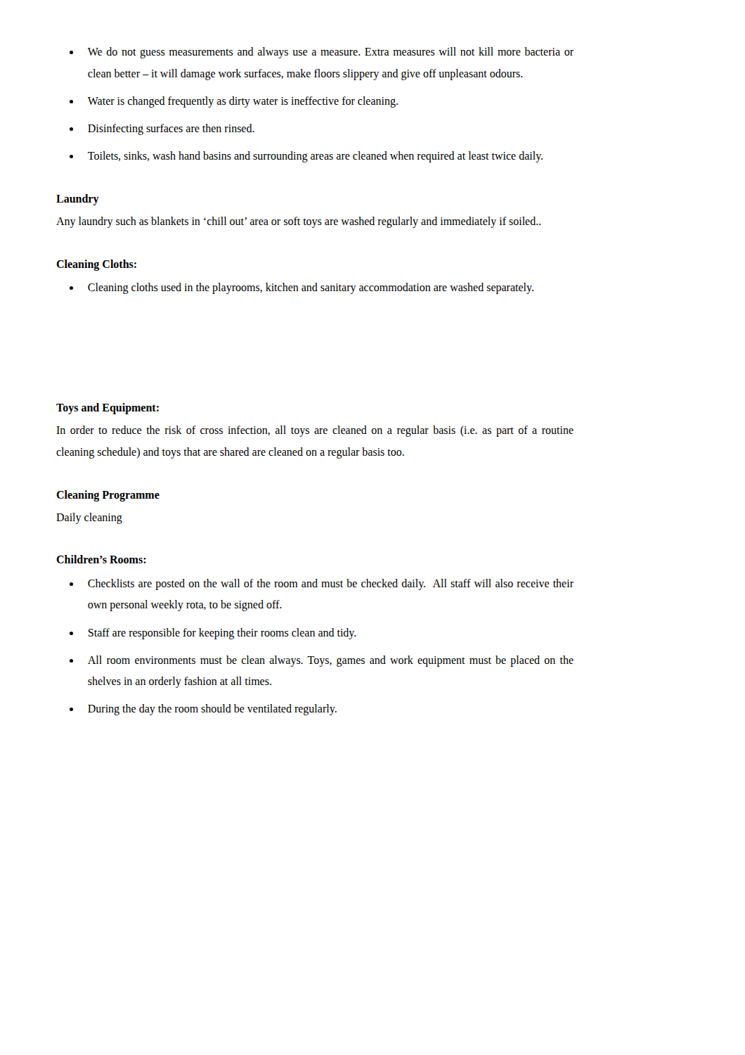We do not guess measurements and always use a measure. Extra measures will not kill more bacteria or clean better – it will damage work surfaces, make floors slippery and give off unpleasant odours.
Water is changed frequently as dirty water is ineffective for cleaning.
Disinfecting surfaces are then rinsed.
Toilets, sinks, wash hand basins and surrounding areas are cleaned when required at least twice daily.
Laundry
Any laundry such as blankets in ‘chill out’ area or soft toys are washed regularly and immediately if soiled..
Cleaning Cloths:
Cleaning cloths used in the playrooms, kitchen and sanitary accommodation are washed separately.
Toys and Equipment:
In order to reduce the risk of cross infection, all toys are cleaned on a regular basis (i.e. as part of a routine cleaning schedule) and toys that are shared are cleaned on a regular basis too.
Cleaning Programme
Daily cleaning
Children’s Rooms:
Checklists are posted on the wall of the room and must be checked daily. All staff will also receive their own personal weekly rota, to be signed off.
Staff are responsible for keeping their rooms clean and tidy.
All room environments must be clean always. Toys, games and work equipment must be placed on the shelves in an orderly fashion at all times.
During the day the room should be ventilated regularly.